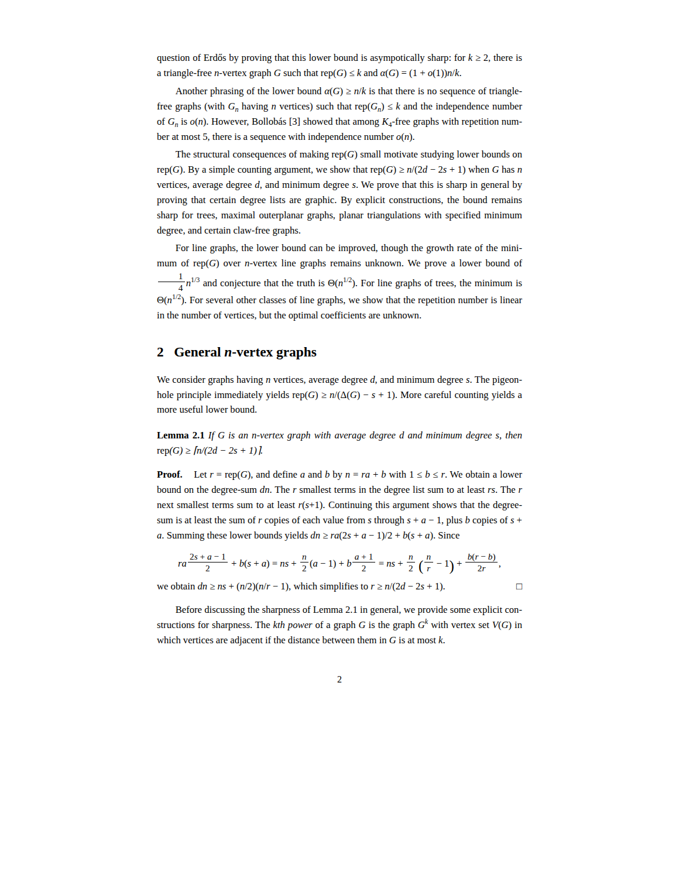question of Erdős by proving that this lower bound is asympotically sharp: for k ≥ 2, there is a triangle-free n-vertex graph G such that rep(G) ≤ k and α(G) = (1 + o(1))n/k.
Another phrasing of the lower bound α(G) ≥ n/k is that there is no sequence of triangle-free graphs (with Gn having n vertices) such that rep(Gn) ≤ k and the independence number of Gn is o(n). However, Bollobás [3] showed that among K4-free graphs with repetition number at most 5, there is a sequence with independence number o(n).
The structural consequences of making rep(G) small motivate studying lower bounds on rep(G). By a simple counting argument, we show that rep(G) ≥ n/(2d − 2s + 1) when G has n vertices, average degree d, and minimum degree s. We prove that this is sharp in general by proving that certain degree lists are graphic. By explicit constructions, the bound remains sharp for trees, maximal outerplanar graphs, planar triangulations with specified minimum degree, and certain claw-free graphs.
For line graphs, the lower bound can be improved, though the growth rate of the minimum of rep(G) over n-vertex line graphs remains unknown. We prove a lower bound of 14 n1/3 and conjecture that the truth is Θ(n1/2). For line graphs of trees, the minimum is Θ(n1/2). For several other classes of line graphs, we show that the repetition number is linear in the number of vertices, but the optimal coefficients are unknown.
2 General n-vertex graphs
We consider graphs having n vertices, average degree d, and minimum degree s. The pigeonhole principle immediately yields rep(G) ≥ n/(Δ(G) − s + 1). More careful counting yields a more useful lower bound.
Lemma 2.1 If G is an n-vertex graph with average degree d and minimum degree s, then rep(G) ≥ ⌈n/(2d − 2s + 1)⌉.
Proof. Let r = rep(G), and define a and b by n = ra + b with 1 ≤ b ≤ r. We obtain a lower bound on the degree-sum dn. The r smallest terms in the degree list sum to at least rs. The r next smallest terms sum to at least r(s+1). Continuing this argument shows that the degree-sum is at least the sum of r copies of each value from s through s + a − 1, plus b copies of s + a. Summing these lower bounds yields dn ≥ ra(2s + a − 1)/2 + b(s + a). Since
ra 2s + a − 12 + b(s + a) = ns + n 2(a − 1) + ba + 12 = ns + n 2 (nr − 1) + b(r − b) 2r,
□ we obtain dn ≥ ns + (n/2)(n/r − 1), which simplifies to r ≥ n/(2d − 2s + 1).
Before discussing the sharpness of Lemma 2.1 in general, we provide some explicit constructions for sharpness. The kth power of a graph G is the graph Gk with vertex set V(G) in which vertices are adjacent if the distance between them in G is at most k.
2